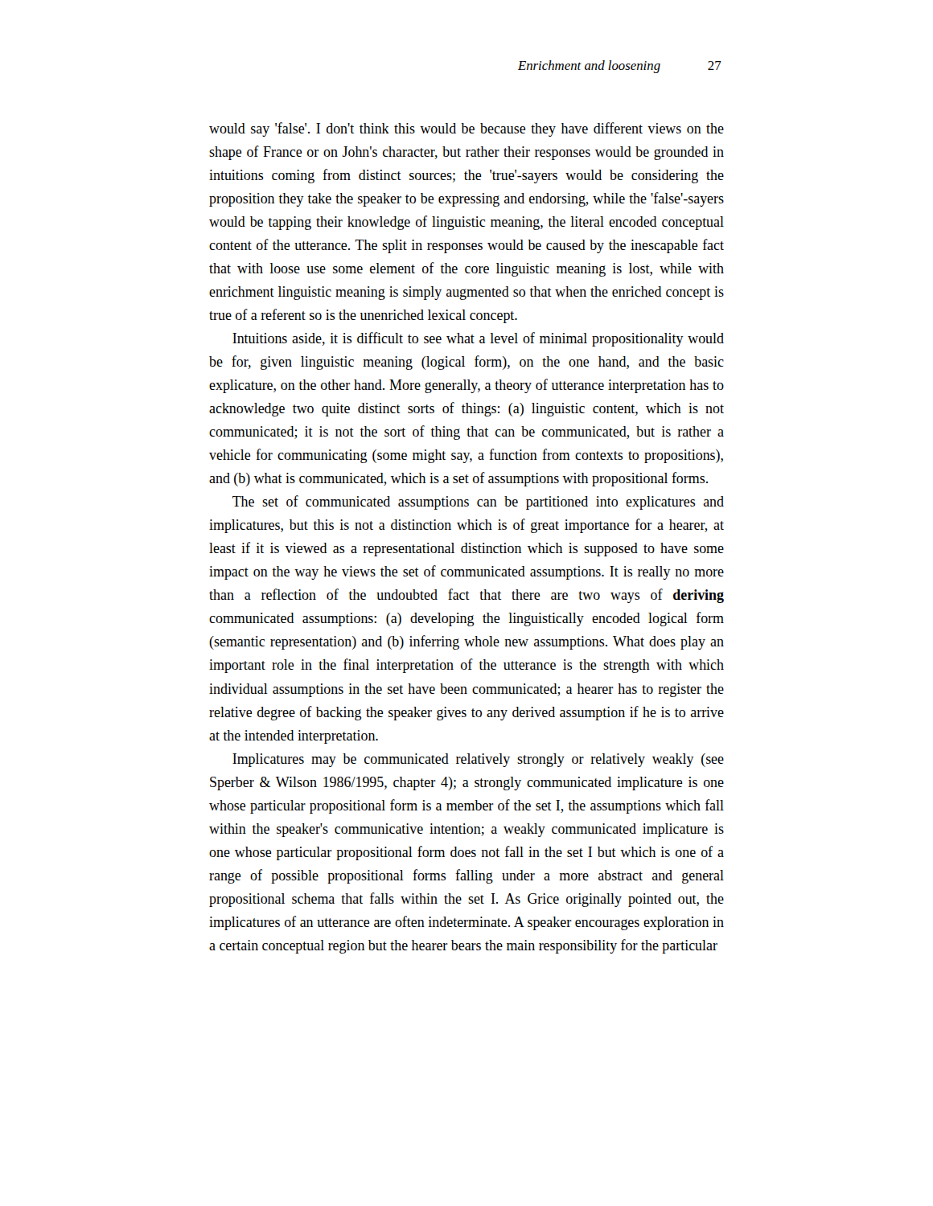Enrichment and loosening 27
would say 'false'. I don't think this would be because they have different views on the shape of France or on John's character, but rather their responses would be grounded in intuitions coming from distinct sources; the 'true'-sayers would be considering the proposition they take the speaker to be expressing and endorsing, while the 'false'-sayers would be tapping their knowledge of linguistic meaning, the literal encoded conceptual content of the utterance. The split in responses would be caused by the inescapable fact that with loose use some element of the core linguistic meaning is lost, while with enrichment linguistic meaning is simply augmented so that when the enriched concept is true of a referent so is the unenriched lexical concept.
Intuitions aside, it is difficult to see what a level of minimal propositionality would be for, given linguistic meaning (logical form), on the one hand, and the basic explicature, on the other hand. More generally, a theory of utterance interpretation has to acknowledge two quite distinct sorts of things: (a) linguistic content, which is not communicated; it is not the sort of thing that can be communicated, but is rather a vehicle for communicating (some might say, a function from contexts to propositions), and (b) what is communicated, which is a set of assumptions with propositional forms.
The set of communicated assumptions can be partitioned into explicatures and implicatures, but this is not a distinction which is of great importance for a hearer, at least if it is viewed as a representational distinction which is supposed to have some impact on the way he views the set of communicated assumptions. It is really no more than a reflection of the undoubted fact that there are two ways of deriving communicated assumptions: (a) developing the linguistically encoded logical form (semantic representation) and (b) inferring whole new assumptions. What does play an important role in the final interpretation of the utterance is the strength with which individual assumptions in the set have been communicated; a hearer has to register the relative degree of backing the speaker gives to any derived assumption if he is to arrive at the intended interpretation.
Implicatures may be communicated relatively strongly or relatively weakly (see Sperber & Wilson 1986/1995, chapter 4); a strongly communicated implicature is one whose particular propositional form is a member of the set I, the assumptions which fall within the speaker's communicative intention; a weakly communicated implicature is one whose particular propositional form does not fall in the set I but which is one of a range of possible propositional forms falling under a more abstract and general propositional schema that falls within the set I. As Grice originally pointed out, the implicatures of an utterance are often indeterminate. A speaker encourages exploration in a certain conceptual region but the hearer bears the main responsibility for the particular